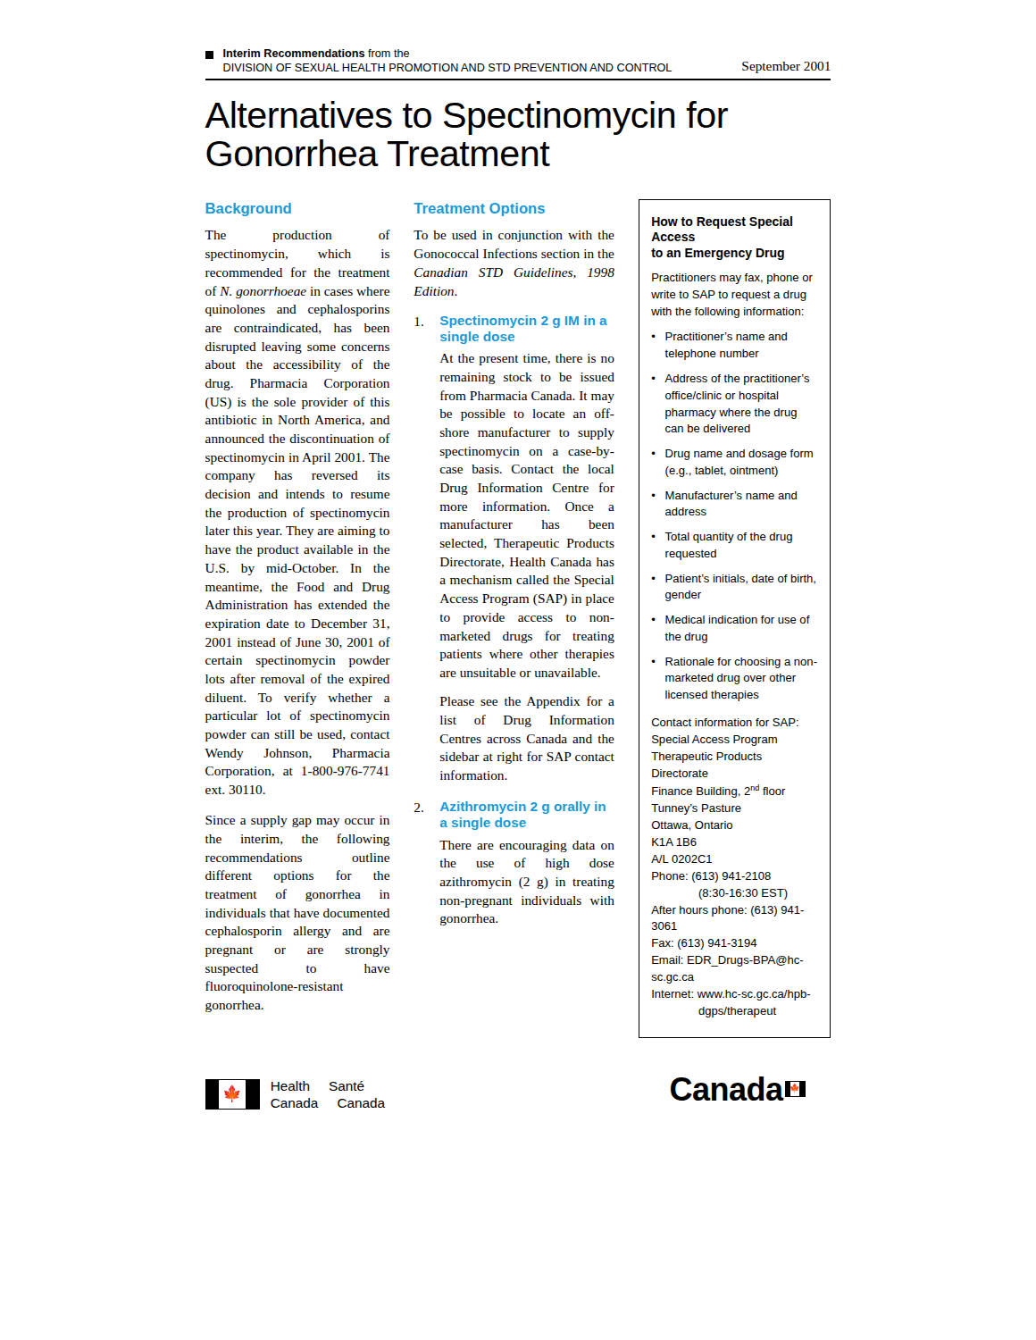Interim Recommendations from the
DIVISION OF SEXUAL HEALTH PROMOTION AND STD PREVENTION AND CONTROL
September 2001
Alternatives to Spectinomycin for Gonorrhea Treatment
Background
The production of spectinomycin, which is recommended for the treatment of N. gonorrhoeae in cases where quinolones and cephalosporins are contraindicated, has been disrupted leaving some concerns about the accessibility of the drug. Pharmacia Corporation (US) is the sole provider of this antibiotic in North America, and announced the discontinuation of spectinomycin in April 2001. The company has reversed its decision and intends to resume the production of spectinomycin later this year. They are aiming to have the product available in the U.S. by mid-October. In the meantime, the Food and Drug Administration has extended the expiration date to December 31, 2001 instead of June 30, 2001 of certain spectinomycin powder lots after removal of the expired diluent. To verify whether a particular lot of spectinomycin powder can still be used, contact Wendy Johnson, Pharmacia Corporation, at 1-800-976-7741 ext. 30110.
Since a supply gap may occur in the interim, the following recommendations outline different options for the treatment of gonorrhea in individuals that have documented cephalosporin allergy and are pregnant or are strongly suspected to have fluoroquinolone-resistant gonorrhea.
Treatment Options
To be used in conjunction with the Gonococcal Infections section in the Canadian STD Guidelines, 1998 Edition.
Spectinomycin 2 g IM in a single dose
At the present time, there is no remaining stock to be issued from Pharmacia Canada. It may be possible to locate an off-shore manufacturer to supply spectinomycin on a case-by-case basis. Contact the local Drug Information Centre for more information. Once a manufacturer has been selected, Therapeutic Products Directorate, Health Canada has a mechanism called the Special Access Program (SAP) in place to provide access to non-marketed drugs for treating patients where other therapies are unsuitable or unavailable.
Please see the Appendix for a list of Drug Information Centres across Canada and the sidebar at right for SAP contact information.
Azithromycin 2 g orally in a single dose
There are encouraging data on the use of high dose azithromycin (2 g) in treating non-pregnant individuals with gonorrhea.
How to Request Special Access
to an Emergency Drug
Practitioners may fax, phone or write to SAP to request a drug with the following information:
Practitioner’s name and telephone number
Address of the practitioner’s office/clinic or hospital pharmacy where the drug can be delivered
Drug name and dosage form (e.g., tablet, ointment)
Manufacturer’s name and address
Total quantity of the drug requested
Patient’s initials, date of birth, gender
Medical indication for use of the drug
Rationale for choosing a non-marketed drug over other licensed therapies
Contact information for SAP:
Special Access Program
Therapeutic Products Directorate
Finance Building, 2nd floor
Tunney’s Pasture
Ottawa, Ontario
K1A 1B6
A/L 0202C1
Phone: (613) 941-2108
(8:30-16:30 EST)
After hours phone: (613) 941-3061
Fax: (613) 941-3194
Email: EDR_Drugs-BPA@hc-sc.gc.ca
Internet: www.hc-sc.gc.ca/hpb-
dgps/therapeut
🍁
Health Santé
Canada Canada
Canada🍁